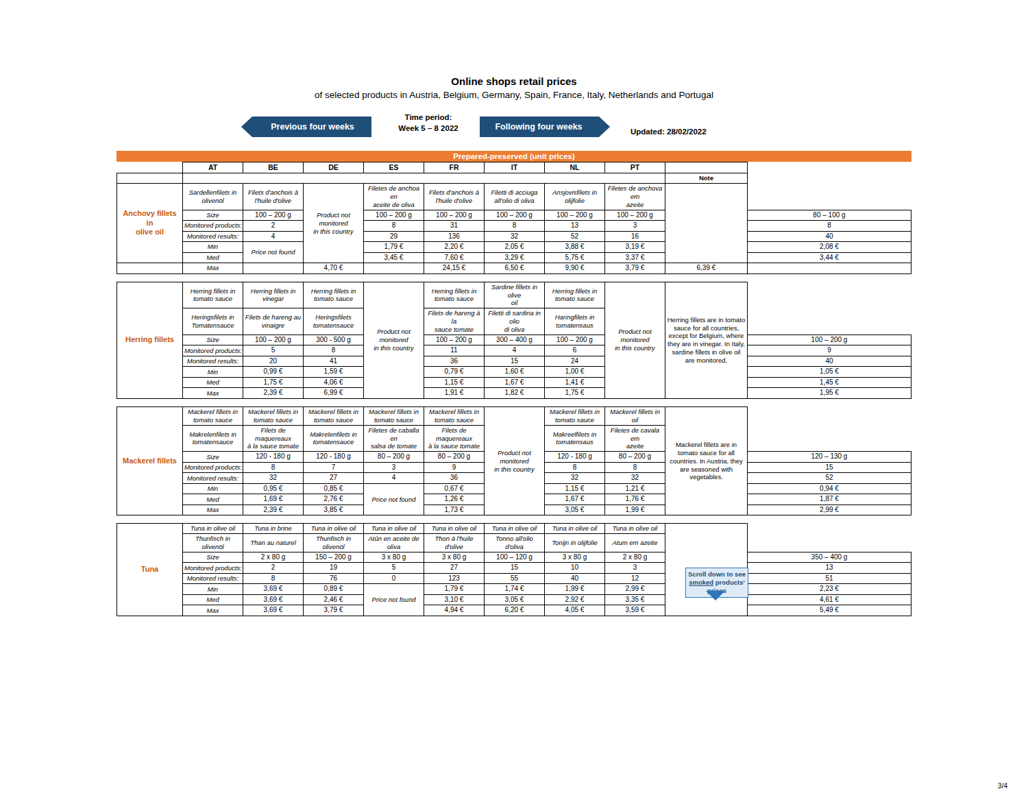Online shops retail prices
of selected products in Austria, Belgium, Germany, Spain, France, Italy, Netherlands and Portugal
Previous four weeks
Time period:
Week 5 – 8 2022
Following four weeks
Updated: 28/02/2022
Prepared-preserved (unit prices)
| | AT | BE | DE | ES | FR | IT | NL | PT | |
| | | Note |
| Anchovy fillets in olive oil | Sardellenfilets in olivenöl | Filets d'anchois à l'huile d'olive | Product not monitored in this country | Filetes de anchoa en aceite de oliva | Filets d'anchois à l'huile d'olive | Filetti di acciuga all'olio di oliva | Ansjovisfilets in olijfolie | Filetes de anchova em azeite | |
| Size | 100 – 200 g | 100 – 200 g | 100 – 200 g | 100 – 200 g | 100 – 200 g | 100 – 200 g | 80 – 100 g |
| Monitored products: | 2 | 8 | 31 | 8 | 13 | 3 | 8 |
| Monitored results: | 4 | 29 | 136 | 32 | 52 | 16 | 40 |
| Min | Price not found | 1,79 € | 2,20 € | 2,05 € | 3,88 € | 3,19 € | 2,08 € |
| Med | 3,45 € | 7,60 € | 3,29 € | 5,75 € | 3,37 € | 3,44 € |
| | Max | | 4,70 € | | 24,15 € | 6,50 € | 9,90 € | 3,79 € | 6,39 € | |
| Herring fillets | Herring fillets in tomato sauce | Herring fillets in vinegar | Herring fillets in tomato sauce | Product not monitored in this country | Herring fillets in tomato sauce | Sardine fillets in olive oil | Herring fillets in tomato sauce | Product not monitored in this country | Herring fillets are in tomato sauce for all countries, except for Belgium, where they are in vinegar. In Italy, sardine fillets in olive oil are monitored. |
| Heringsfilets in Tomatensauce | Filets de hareng au vinaigre | Heringsfilets tomatensauce | Filets de hareng à la sauce tomate | Filetti di sardina in olio di oliva | Haringfilets in tomatensaus |
| Size | 100 – 200 g | 300 - 500 g | 100 – 200 g | 300 – 400 g | 100 – 200 g | 100 – 200 g |
| Monitored products: | 5 | 8 | 11 | 4 | 6 | 9 |
| Monitored results: | 20 | 41 | 36 | 15 | 24 | 40 |
| Min | 0,99 € | 1,59 € | 0,79 € | 1,60 € | 1,00 € | 1,05 € |
| Med | 1,75 € | 4,06 € | 1,15 € | 1,67 € | 1,41 € | 1,45 € |
| Max | 2,39 € | 6,99 € | 1,91 € | 1,82 € | 1,75 € | 1,95 € |
| Mackerel fillets | Mackerel fillets in tomato sauce | Mackerel fillets in tomato sauce | Mackerel fillets in tomato sauce | Mackerel fillets in tomato sauce | Mackerel fillets in tomato sauce | Product not monitored in this country | Mackerel fillets in tomato sauce | Mackerel fillets in oil | Mackerel fillets are in tomato sauce for all countries. In Austria, they are seasoned with vegetables. |
| Makrelenfilets in tomatensauce | Filets de maquereaux à la sauce tomate | Makrelenfilets in tomatensauce | Filetes de caballa en salsa de tomate | Filets de maquereaux à la sauce tomate | Makreelfilets in tomatensaus | Filetes de cavala em azeite |
| Size | 120 - 180 g | 120 - 180 g | 80 – 200 g | 80 – 200 g | 120 - 180 g | 80 – 200 g | 120 – 130 g |
| Monitored products: | 8 | 7 | 3 | 9 | 8 | 8 | 15 |
| Monitored results: | 32 | 27 | 4 | 36 | 32 | 32 | 52 |
| Min | 0,95 € | 0,85 € | Price not found | 0,67 € | 1,15 € | 1,21 € | 0,94 € |
| Med | 1,69 € | 2,76 € | 1,26 € | 1,67 € | 1,76 € | 1,87 € |
| Max | 2,39 € | 3,85 € | 1,73 € | 3,05 € | 1,99 € | 2,99 € |
| Tuna | Tuna in olive oil | Tuna in brine | Tuna in olive oil | Tuna in olive oil | Tuna in olive oil | Tuna in olive oil | Tuna in olive oil | Tuna in olive oil | |
| Thunfisch in olivenöl | Than au naturel | Thunfisch in olivenöl | Atún en aceite de oliva | Thon à l'huile d'olive | Tonno all'olio d'oliva | Tonijn in olijfolie | Atum em azeite |
| Size | 2 x 80 g | 150 – 200 g | 3 x 80 g | 3 x 80 g | 100 – 120 g | 3 x 80 g | 2 x 80 g | 350 – 400 g |
| Monitored products: | 2 | 19 | 5 | 27 | 15 | 10 | 3 | 13 |
| Monitored results: | 8 | 76 | 0 | 123 | 55 | 40 | 12 | 51 |
| Min | 3,69 € | 0,89 € | Price not found | 1,79 € | 1,74 € | 1,99 € | 2,99 € | 2,23 € |
| Med | 3,69 € | 2,46 € | 3,10 € | 3,05 € | 2,92 € | 3,35 € | 4,61 € |
| Max | 3,69 € | 3,79 € | 4,94 € | 6,20 € | 4,05 € | 3,59 € | 5,49 € |
Scroll down to see
smoked products' prices
3/4